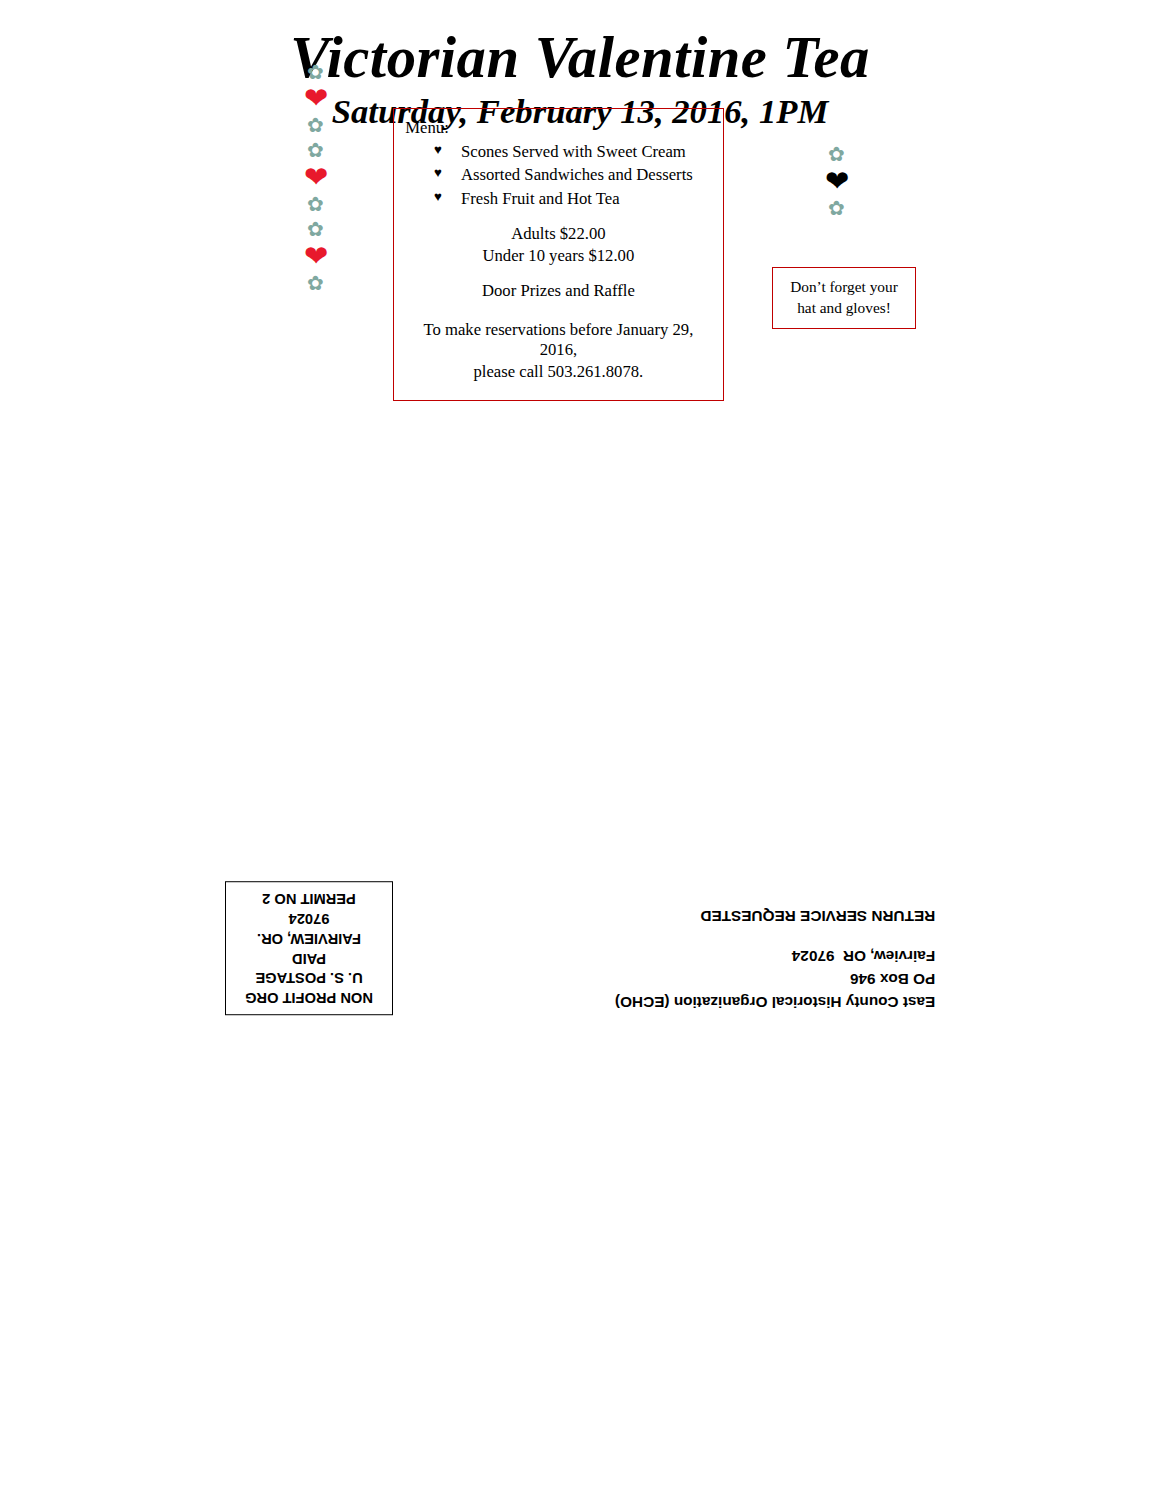Victorian Valentine Tea
Saturday, February 13, 2016, 1PM
✿ ❤ ✿ ✿ ❤ ✿ ✿ ❤ ✿
✿ ❤ ✿
Menu:
Scones Served with Sweet Cream
Assorted Sandwiches and Desserts
Fresh Fruit and Hot Tea
Adults $22.00
Under 10 years $12.00
Door Prizes and Raffle
To make reservations before January 29, 2016,
please call 503.261.8078.
Don’t forget your
hat and gloves!
East County Historical Organization (ECHO)
PO Box 946
Fairview, OR 97024
RETURN SERVICE REQUESTED
NON PROFIT ORG
U. S. POSTAGE PAID
FAIRVIEW, OR.
97024
PERMIT NO 2